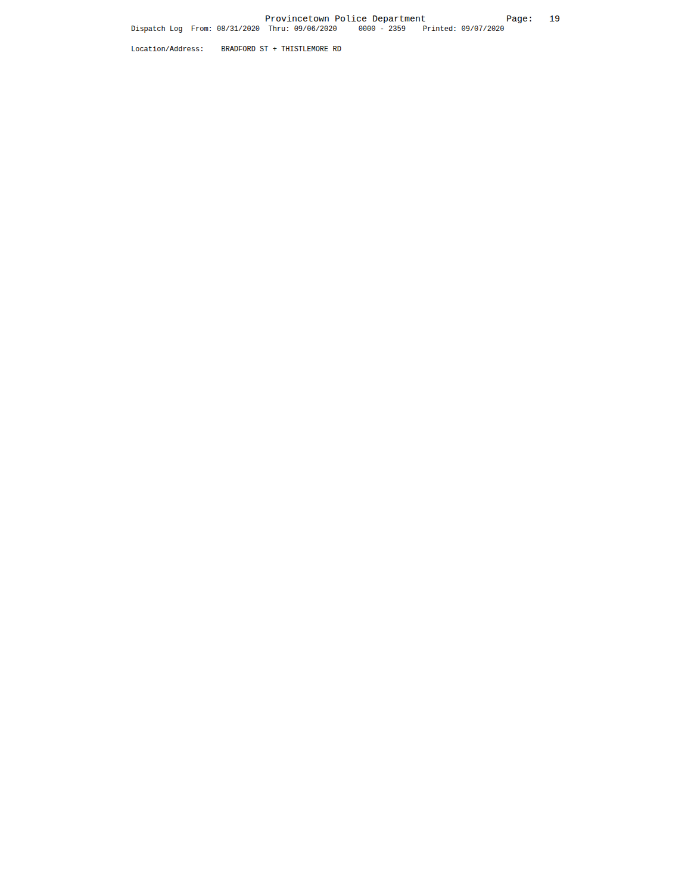Page: 19
Provincetown Police Department
Dispatch Log From: 08/31/2020 Thru: 09/06/2020 0000 - 2359 Printed: 09/07/2020
Location/Address: BRADFORD ST + THISTLEMORE RD